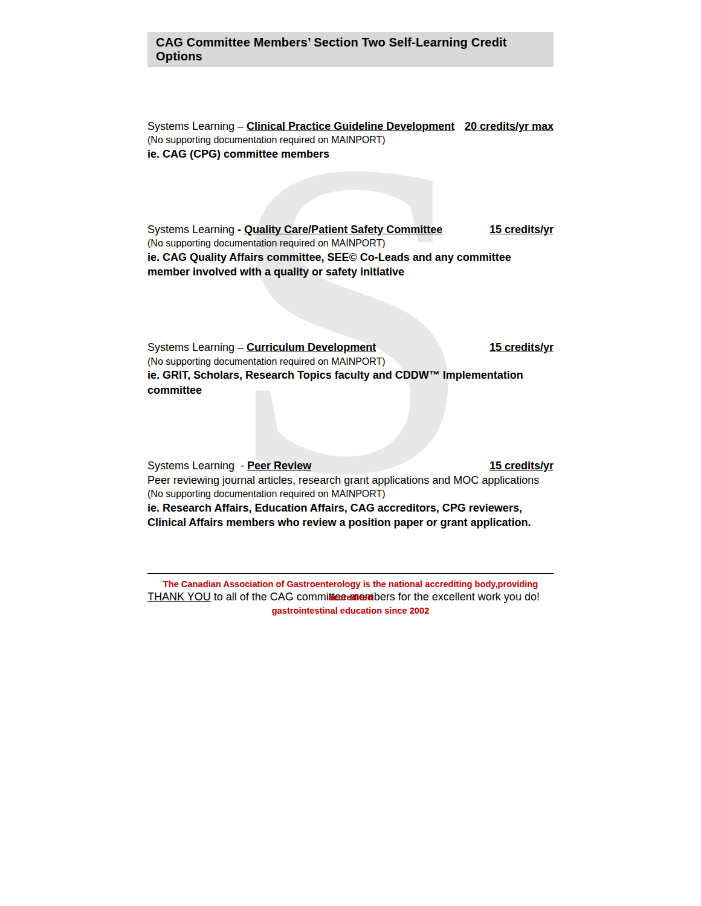S
CAG Committee Members’ Section Two Self-Learning Credit Options
Systems Learning – Clinical Practice Guideline Development 20 credits/yr max
(No supporting documentation required on MAINPORT)
ie. CAG (CPG) committee members
Systems Learning - Quality Care/Patient Safety Committee 15 credits/yr
(No supporting documentation required on MAINPORT)
ie. CAG Quality Affairs committee, SEE© Co-Leads and any committee member involved with a quality or safety initiative
Systems Learning – Curriculum Development 15 credits/yr
(No supporting documentation required on MAINPORT)
ie. GRIT, Scholars, Research Topics faculty and CDDW™ Implementation committee
Systems Learning - Peer Review 15 credits/yr
Peer reviewing journal articles, research grant applications and MOC applications
(No supporting documentation required on MAINPORT)
ie. Research Affairs, Education Affairs, CAG accreditors, CPG reviewers, Clinical Affairs members who review a position paper or grant application.
THANK YOU to all of the CAG committee members for the excellent work you do!
The Canadian Association of Gastroenterology is the national accrediting body,providing accredited
gastrointestinal education since 2002